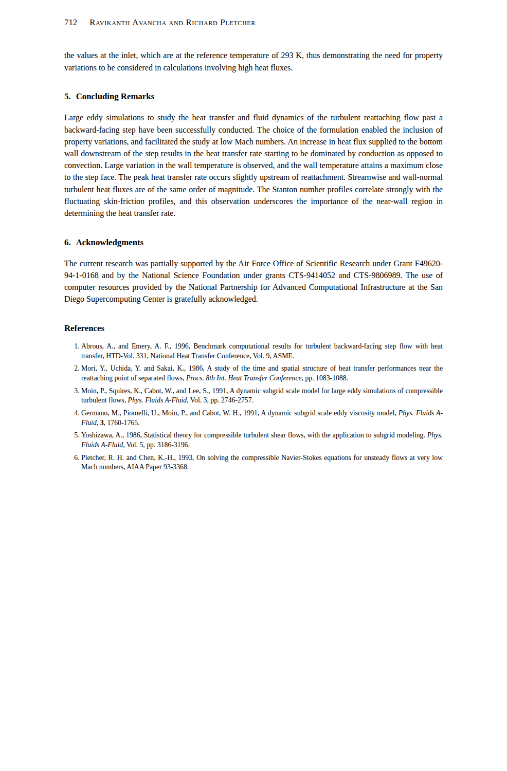712 Ravikanth Avancha and Richard Pletcher
the values at the inlet, which are at the reference temperature of 293 K, thus demonstrating the need for property variations to be considered in calculations involving high heat fluxes.
5. Concluding Remarks
Large eddy simulations to study the heat transfer and fluid dynamics of the turbulent reattaching flow past a backward-facing step have been successfully conducted. The choice of the formulation enabled the inclusion of property variations, and facilitated the study at low Mach numbers. An increase in heat flux supplied to the bottom wall downstream of the step results in the heat transfer rate starting to be dominated by conduction as opposed to convection. Large variation in the wall temperature is observed, and the wall temperature attains a maximum close to the step face. The peak heat transfer rate occurs slightly upstream of reattachment. Streamwise and wall-normal turbulent heat fluxes are of the same order of magnitude. The Stanton number profiles correlate strongly with the fluctuating skin-friction profiles, and this observation underscores the importance of the near-wall region in determining the heat transfer rate.
6. Acknowledgments
The current research was partially supported by the Air Force Office of Scientific Research under Grant F49620-94-1-0168 and by the National Science Foundation under grants CTS-9414052 and CTS-9806989. The use of computer resources provided by the National Partnership for Advanced Computational Infrastructure at the San Diego Supercomputing Center is gratefully acknowledged.
References
Abrous, A., and Emery, A. F., 1996, Benchmark computational results for turbulent backward-facing step flow with heat transfer, HTD-Vol. 331, National Heat Transfer Conference, Vol. 9, ASME.
Mori, Y., Uchida, Y. and Sakai, K., 1986, A study of the time and spatial structure of heat transfer performances near the reattaching point of separated flows, Procs. 8th Int. Heat Transfer Conference, pp. 1083-1088.
Moin, P., Squires, K., Cabot, W., and Lee, S., 1991, A dynamic subgrid scale model for large eddy simulations of compressible turbulent flows, Phys. Fluids A-Fluid, Vol. 3, pp. 2746-2757.
Germano, M., Piomelli, U., Moin, P., and Cabot, W. H., 1991, A dynamic subgrid scale eddy viscosity model, Phys. Fluids A-Fluid, 3, 1760-1765.
Yoshizawa, A., 1986, Statistical theory for compressible turbulent shear flows, with the application to subgrid modeling. Phys. Fluids A-Fluid, Vol. 5, pp. 3186-3196.
Pletcher, R. H. and Chen, K.-H., 1993, On solving the compressible Navier-Stokes equations for unsteady flows at very low Mach numbers, AIAA Paper 93-3368.